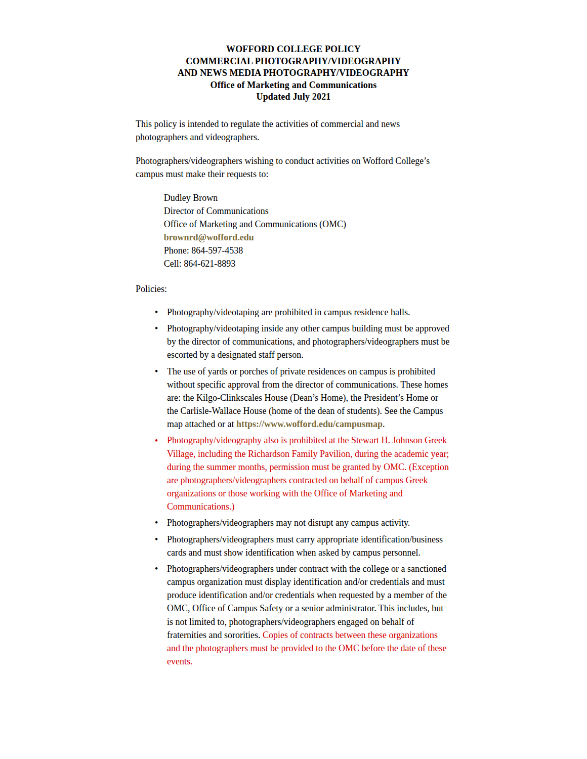WOFFORD COLLEGE POLICY
COMMERCIAL PHOTOGRAPHY/VIDEOGRAPHY
AND NEWS MEDIA PHOTOGRAPHY/VIDEOGRAPHY
Office of Marketing and Communications
Updated July 2021
This policy is intended to regulate the activities of commercial and news photographers and videographers.
Photographers/videographers wishing to conduct activities on Wofford College’s campus must make their requests to:
Dudley Brown
Director of Communications
Office of Marketing and Communications (OMC)
brownrd@wofford.edu
Phone: 864-597-4538
Cell: 864-621-8893
Policies:
Photography/videotaping are prohibited in campus residence halls.
Photography/videotaping inside any other campus building must be approved by the director of communications, and photographers/videographers must be escorted by a designated staff person.
The use of yards or porches of private residences on campus is prohibited without specific approval from the director of communications. These homes are: the Kilgo-Clinkscales House (Dean’s Home), the President’s Home or the Carlisle-Wallace House (home of the dean of students). See the Campus map attached or at https://www.wofford.edu/campusmap.
Photography/videography also is prohibited at the Stewart H. Johnson Greek Village, including the Richardson Family Pavilion, during the academic year; during the summer months, permission must be granted by OMC. (Exception are photographers/videographers contracted on behalf of campus Greek organizations or those working with the Office of Marketing and Communications.)
Photographers/videographers may not disrupt any campus activity.
Photographers/videographers must carry appropriate identification/business cards and must show identification when asked by campus personnel.
Photographers/videographers under contract with the college or a sanctioned campus organization must display identification and/or credentials and must produce identification and/or credentials when requested by a member of the OMC, Office of Campus Safety or a senior administrator. This includes, but is not limited to, photographers/videographers engaged on behalf of fraternities and sororities. Copies of contracts between these organizations and the photographers must be provided to the OMC before the date of these events.